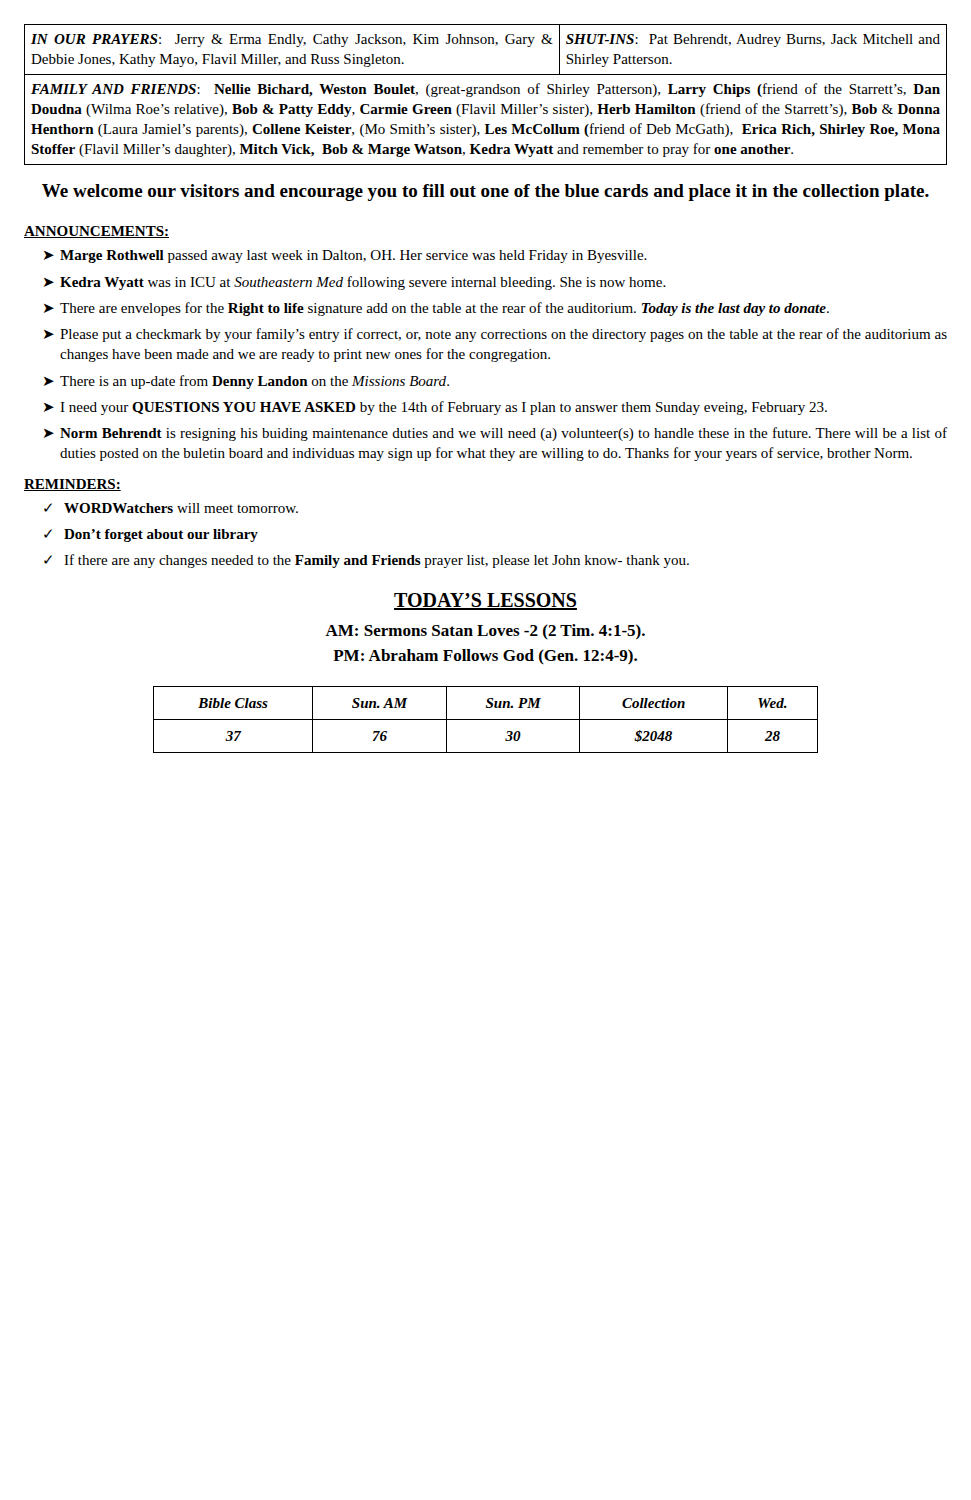| IN OUR PRAYERS : Jerry & Erma Endly, Cathy Jackson, Kim Johnson, Gary & Debbie Jones, Kathy Mayo, Flavil Miller, and Russ Singleton. | SHUT-INS : Pat Behrendt, Audrey Burns, Jack Mitchell and Shirley Patterson. |
FAMILY AND FRIENDS: Nellie Bichard, Weston Boulet, (great-grandson of Shirley Patterson), Larry Chips (friend of the Starrett’s, Dan Doudna (Wilma Roe’s relative), Bob & Patty Eddy, Carmie Green (Flavil Miller’s sister), Herb Hamilton (friend of the Starrett’s), Bob & Donna Henthorn (Laura Jamiel’s parents), Collene Keister, (Mo Smith’s sister), Les McCollum (friend of Deb McGath), Erica Rich, Shirley Roe, Mona Stoffer (Flavil Miller’s daughter), Mitch Vick, Bob & Marge Watson, Kedra Wyatt and remember to pray for one another.
We welcome our visitors and encourage you to fill out one of the blue cards and place it in the collection plate.
ANNOUNCEMENTS:
Marge Rothwell passed away last week in Dalton, OH. Her service was held Friday in Byesville.
Kedra Wyatt was in ICU at Southeastern Med following severe internal bleeding. She is now home.
There are envelopes for the Right to life signature add on the table at the rear of the auditorium. Today is the last day to donate.
Please put a checkmark by your family’s entry if correct, or, note any corrections on the directory pages on the table at the rear of the auditorium as changes have been made and we are ready to print new ones for the congregation.
There is an up-date from Denny Landon on the Missions Board.
I need your QUESTIONS YOU HAVE ASKED by the 14th of February as I plan to answer them Sunday eveing, February 23.
Norm Behrendt is resigning his buiding maintenance duties and we will need (a) volunteer(s) to handle these in the future. There will be a list of duties posted on the buletin board and individuas may sign up for what they are willing to do. Thanks for your years of service, brother Norm.
REMINDERS:
WORDWatchers will meet tomorrow.
Don’t forget about our library
If there are any changes needed to the Family and Friends prayer list, please let John know- thank you.
TODAY’S LESSONS
AM: Sermons Satan Loves -2 (2 Tim. 4:1-5).
PM: Abraham Follows God (Gen. 12:4-9).
| Bible Class | Sun. AM | Sun. PM | Collection | Wed. |
| --- | --- | --- | --- | --- |
| 37 | 76 | 30 | $2048 | 28 |